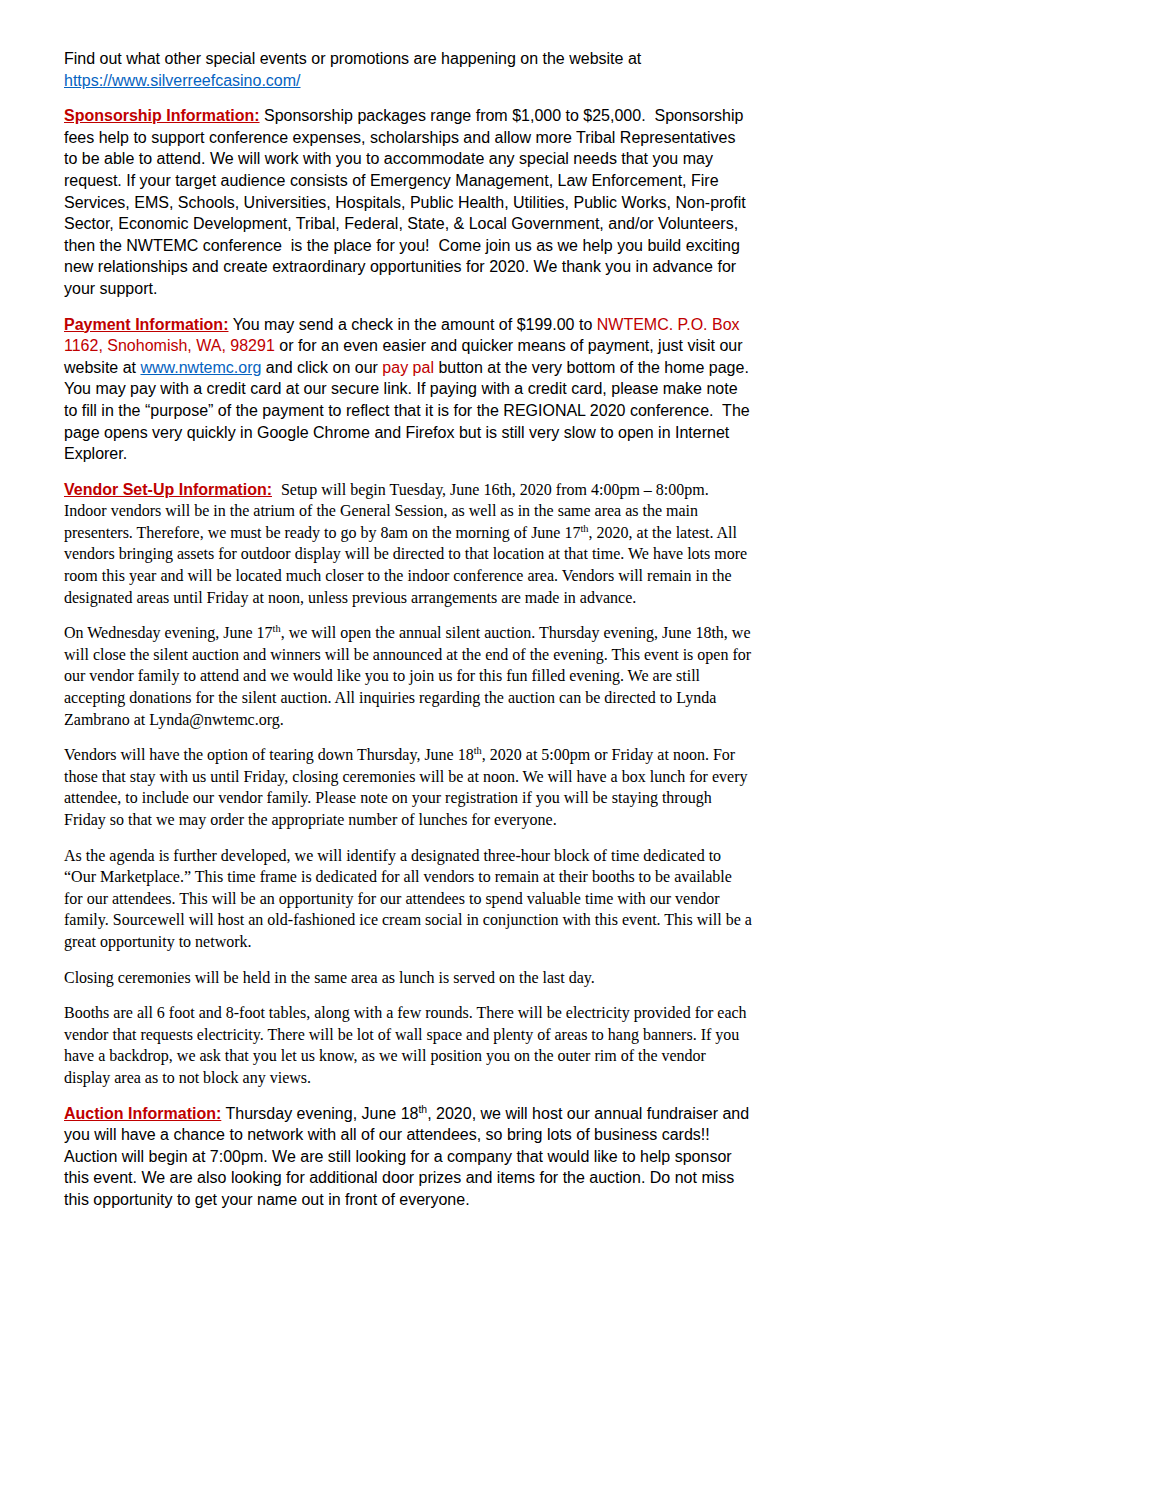Find out what other special events or promotions are happening on the website at https://www.silverreefcasino.com/
Sponsorship Information: Sponsorship packages range from $1,000 to $25,000. Sponsorship fees help to support conference expenses, scholarships and allow more Tribal Representatives to be able to attend. We will work with you to accommodate any special needs that you may request. If your target audience consists of Emergency Management, Law Enforcement, Fire Services, EMS, Schools, Universities, Hospitals, Public Health, Utilities, Public Works, Non-profit Sector, Economic Development, Tribal, Federal, State, & Local Government, and/or Volunteers, then the NWTEMC conference is the place for you! Come join us as we help you build exciting new relationships and create extraordinary opportunities for 2020. We thank you in advance for your support.
Payment Information: You may send a check in the amount of $199.00 to NWTEMC. P.O. Box 1162, Snohomish, WA, 98291 or for an even easier and quicker means of payment, just visit our website at www.nwtemc.org and click on our pay pal button at the very bottom of the home page. You may pay with a credit card at our secure link. If paying with a credit card, please make note to fill in the “purpose” of the payment to reflect that it is for the REGIONAL 2020 conference. The page opens very quickly in Google Chrome and Firefox but is still very slow to open in Internet Explorer.
Vendor Set-Up Information: Setup will begin Tuesday, June 16th, 2020 from 4:00pm – 8:00pm. Indoor vendors will be in the atrium of the General Session, as well as in the same area as the main presenters. Therefore, we must be ready to go by 8am on the morning of June 17th, 2020, at the latest. All vendors bringing assets for outdoor display will be directed to that location at that time. We have lots more room this year and will be located much closer to the indoor conference area. Vendors will remain in the designated areas until Friday at noon, unless previous arrangements are made in advance.
On Wednesday evening, June 17th, we will open the annual silent auction. Thursday evening, June 18th, we will close the silent auction and winners will be announced at the end of the evening. This event is open for our vendor family to attend and we would like you to join us for this fun filled evening. We are still accepting donations for the silent auction. All inquiries regarding the auction can be directed to Lynda Zambrano at Lynda@nwtemc.org.
Vendors will have the option of tearing down Thursday, June 18th, 2020 at 5:00pm or Friday at noon. For those that stay with us until Friday, closing ceremonies will be at noon. We will have a box lunch for every attendee, to include our vendor family. Please note on your registration if you will be staying through Friday so that we may order the appropriate number of lunches for everyone.
As the agenda is further developed, we will identify a designated three-hour block of time dedicated to “Our Marketplace.” This time frame is dedicated for all vendors to remain at their booths to be available for our attendees. This will be an opportunity for our attendees to spend valuable time with our vendor family. Sourcewell will host an old-fashioned ice cream social in conjunction with this event. This will be a great opportunity to network.
Closing ceremonies will be held in the same area as lunch is served on the last day.
Booths are all 6 foot and 8-foot tables, along with a few rounds. There will be electricity provided for each vendor that requests electricity. There will be lot of wall space and plenty of areas to hang banners. If you have a backdrop, we ask that you let us know, as we will position you on the outer rim of the vendor display area as to not block any views.
Auction Information: Thursday evening, June 18th, 2020, we will host our annual fundraiser and you will have a chance to network with all of our attendees, so bring lots of business cards!! Auction will begin at 7:00pm. We are still looking for a company that would like to help sponsor this event. We are also looking for additional door prizes and items for the auction. Do not miss this opportunity to get your name out in front of everyone.